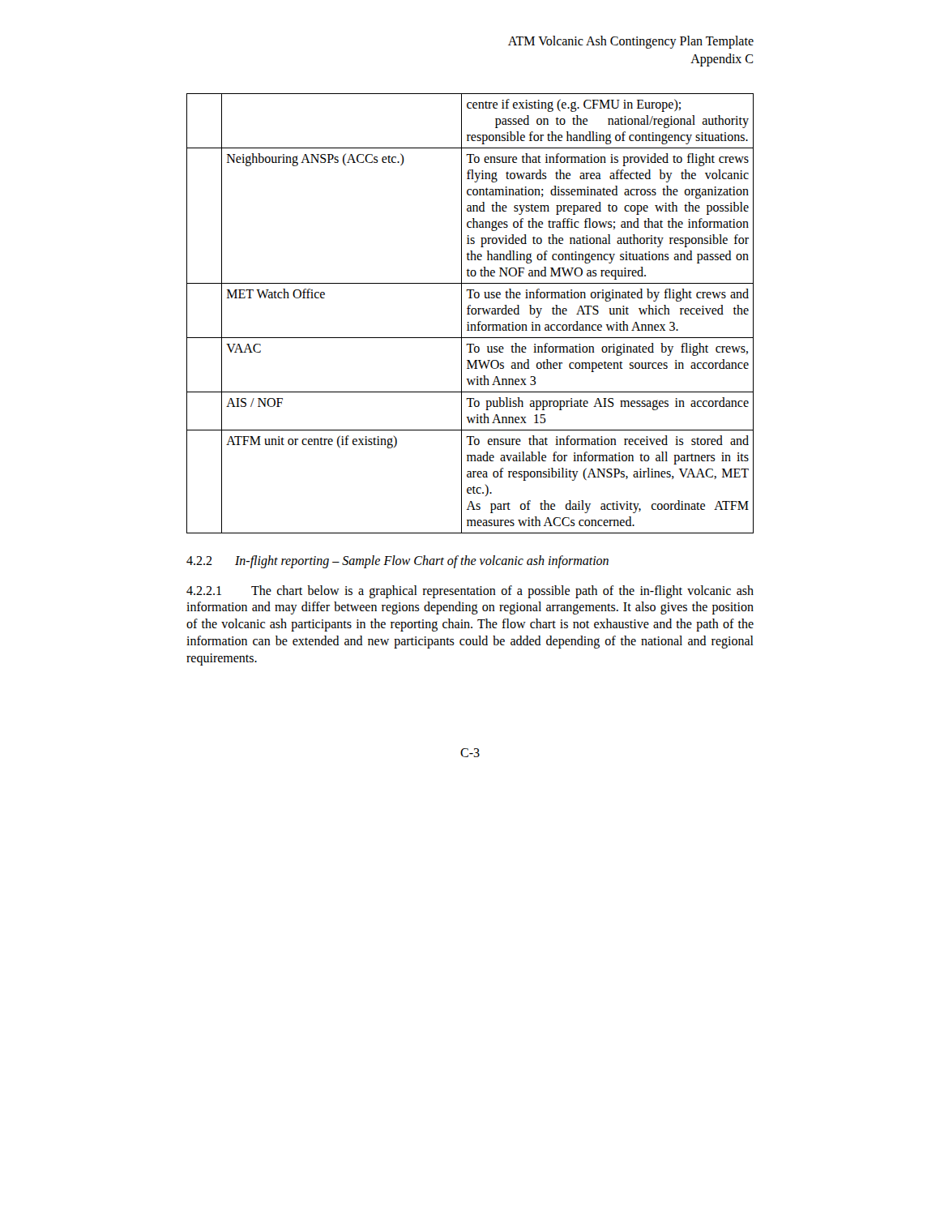ATM Volcanic Ash Contingency Plan Template Appendix C
| | | centre if existing (e.g. CFMU in Europe); passed on to the national/regional authority responsible for the handling of contingency situations. |
| | Neighbouring ANSPs (ACCs etc.) | To ensure that information is provided to flight crews flying towards the area affected by the volcanic contamination; disseminated across the organization and the system prepared to cope with the possible changes of the traffic flows; and that the information is provided to the national authority responsible for the handling of contingency situations and passed on to the NOF and MWO as required. |
| | MET Watch Office | To use the information originated by flight crews and forwarded by the ATS unit which received the information in accordance with Annex 3. |
| | VAAC | To use the information originated by flight crews, MWOs and other competent sources in accordance with Annex 3 |
| | AIS / NOF | To publish appropriate AIS messages in accordance with Annex 15 |
| | ATFM unit or centre (if existing) | To ensure that information received is stored and made available for information to all partners in its area of responsibility (ANSPs, airlines, VAAC, MET etc.). As part of the daily activity, coordinate ATFM measures with ACCs concerned. |
4.2.2 In-flight reporting – Sample Flow Chart of the volcanic ash information
4.2.2.1 The chart below is a graphical representation of a possible path of the in-flight volcanic ash information and may differ between regions depending on regional arrangements. It also gives the position of the volcanic ash participants in the reporting chain. The flow chart is not exhaustive and the path of the information can be extended and new participants could be added depending of the national and regional requirements.
C-3